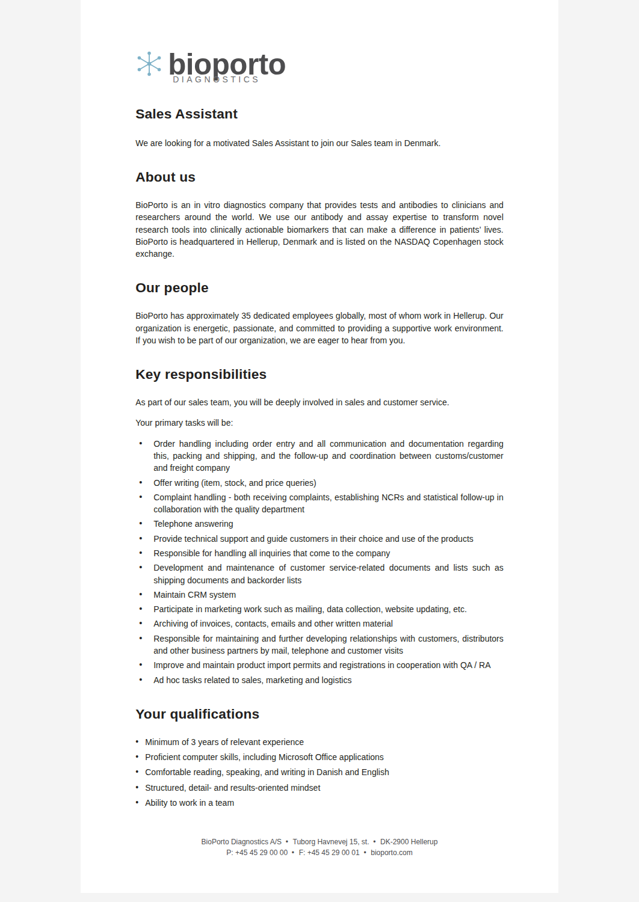bioporto
DIAGNOSTICS
Sales Assistant
We are looking for a motivated Sales Assistant to join our Sales team in Denmark.
About us
BioPorto is an in vitro diagnostics company that provides tests and antibodies to clinicians and researchers around the world. We use our antibody and assay expertise to transform novel research tools into clinically actionable biomarkers that can make a difference in patients’ lives. BioPorto is headquartered in Hellerup, Denmark and is listed on the NASDAQ Copenhagen stock exchange.
Our people
BioPorto has approximately 35 dedicated employees globally, most of whom work in Hellerup. Our organization is energetic, passionate, and committed to providing a supportive work environment. If you wish to be part of our organization, we are eager to hear from you.
Key responsibilities
As part of our sales team, you will be deeply involved in sales and customer service.
Your primary tasks will be:
Order handling including order entry and all communication and documentation regarding this, packing and shipping, and the follow-up and coordination between customs/customer and freight company
Offer writing (item, stock, and price queries)
Complaint handling - both receiving complaints, establishing NCRs and statistical follow-up in collaboration with the quality department
Telephone answering
Provide technical support and guide customers in their choice and use of the products
Responsible for handling all inquiries that come to the company
Development and maintenance of customer service-related documents and lists such as shipping documents and backorder lists
Maintain CRM system
Participate in marketing work such as mailing, data collection, website updating, etc.
Archiving of invoices, contacts, emails and other written material
Responsible for maintaining and further developing relationships with customers, distributors and other business partners by mail, telephone and customer visits
Improve and maintain product import permits and registrations in cooperation with QA / RA
Ad hoc tasks related to sales, marketing and logistics
Your qualifications
Minimum of 3 years of relevant experience
Proficient computer skills, including Microsoft Office applications
Comfortable reading, speaking, and writing in Danish and English
Structured, detail- and results-oriented mindset
Ability to work in a team
BioPorto Diagnostics A/S • Tuborg Havnevej 15, st. • DK-2900 Hellerup
P: +45 45 29 00 00 • F: +45 45 29 00 01 • bioporto.com